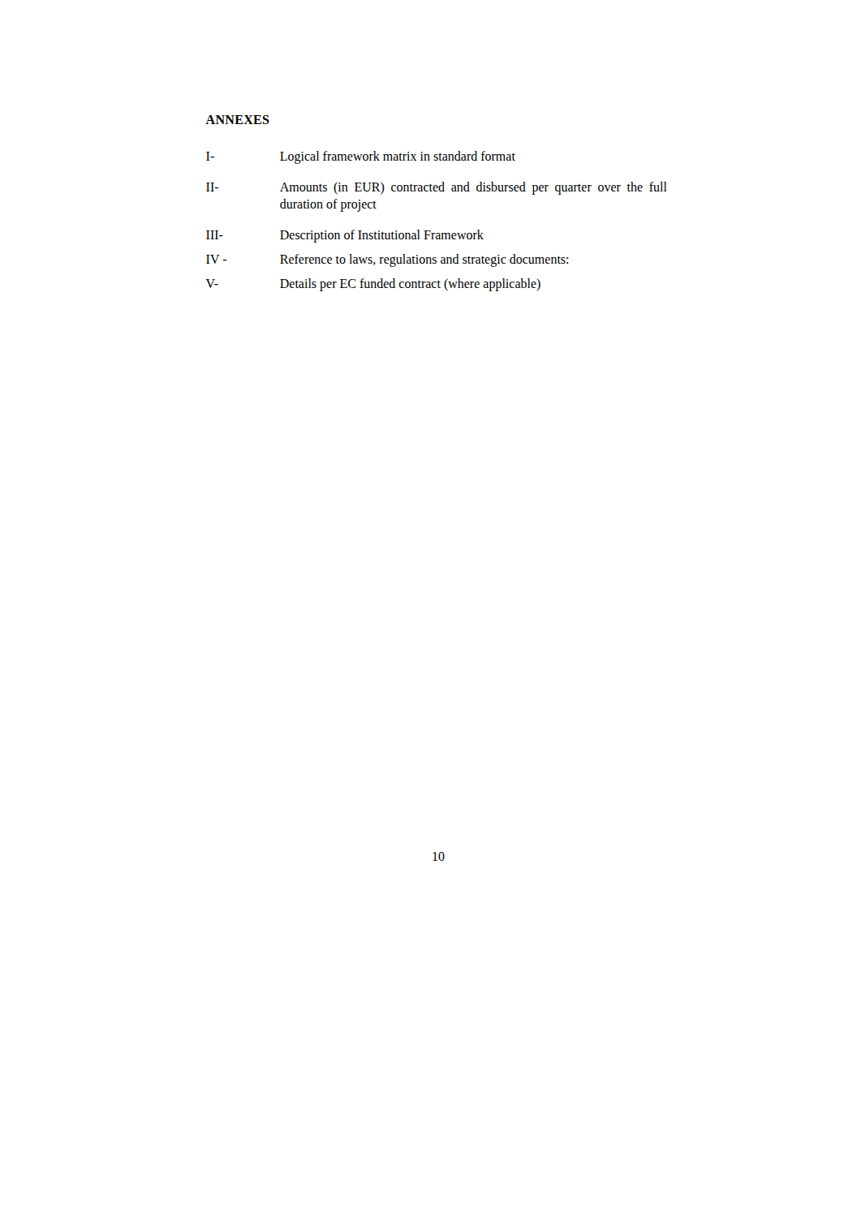ANNEXES
| I- | Logical framework matrix in standard format |
| II- | Amounts (in EUR) contracted and disbursed per quarter over the full duration of project |
| III- | Description of Institutional Framework |
| IV - | Reference to laws, regulations and strategic documents: |
| V- | Details per EC funded contract (where applicable) |
10